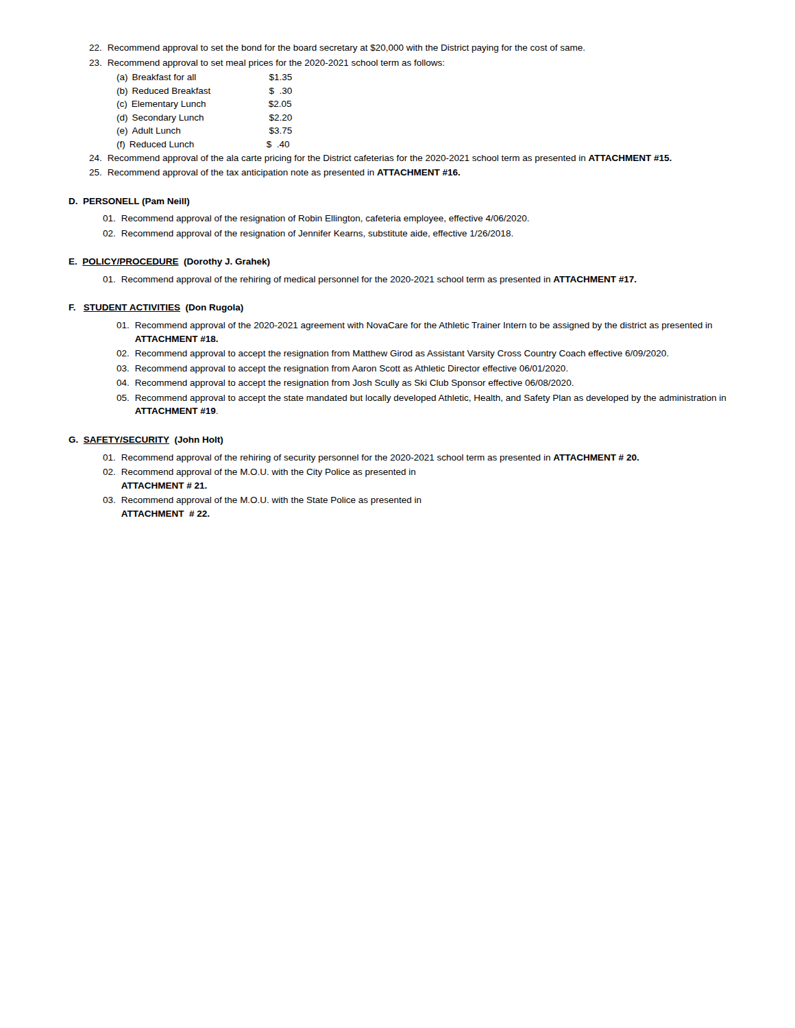22.
Recommend approval to set the bond for the board secretary at $20,000 with the District paying for the cost of same.
23.
Recommend approval to set meal prices for the 2020-2021 school term as follows:
(a)
Breakfast for all
$1.35
(b)
Reduced Breakfast
$ .30
(c)
Elementary Lunch
$2.05
(d)
Secondary Lunch
$2.20
(e)
Adult Lunch
$3.75
(f)
Reduced Lunch
$ .40
24.
Recommend approval of the ala carte pricing for the District cafeterias for the 2020-2021 school term as presented in ATTACHMENT #15.
25.
Recommend approval of the tax anticipation note as presented in ATTACHMENT #16.
D. PERSONELL (Pam Neill)
01.
Recommend approval of the resignation of Robin Ellington, cafeteria employee, effective 4/06/2020.
02.
Recommend approval of the resignation of Jennifer Kearns, substitute aide, effective 1/26/2018.
E. POLICY/PROCEDURE (Dorothy J. Grahek)
01.
Recommend approval of the rehiring of medical personnel for the 2020-2021 school term as presented in ATTACHMENT #17.
F. STUDENT ACTIVITIES (Don Rugola)
01.
Recommend approval of the 2020-2021 agreement with NovaCare for the Athletic Trainer Intern to be assigned by the district as presented in ATTACHMENT #18.
02.
Recommend approval to accept the resignation from Matthew Girod as Assistant Varsity Cross Country Coach effective 6/09/2020.
03.
Recommend approval to accept the resignation from Aaron Scott as Athletic Director effective 06/01/2020.
04.
Recommend approval to accept the resignation from Josh Scully as Ski Club Sponsor effective 06/08/2020.
05.
Recommend approval to accept the state mandated but locally developed Athletic, Health, and Safety Plan as developed by the administration in ATTACHMENT #19.
G. SAFETY/SECURITY (John Holt)
01.
Recommend approval of the rehiring of security personnel for the 2020-2021 school term as presented in ATTACHMENT # 20.
02.
Recommend approval of the M.O.U. with the City Police as presented in
ATTACHMENT # 21.
03.
Recommend approval of the M.O.U. with the State Police as presented in
ATTACHMENT # 22.